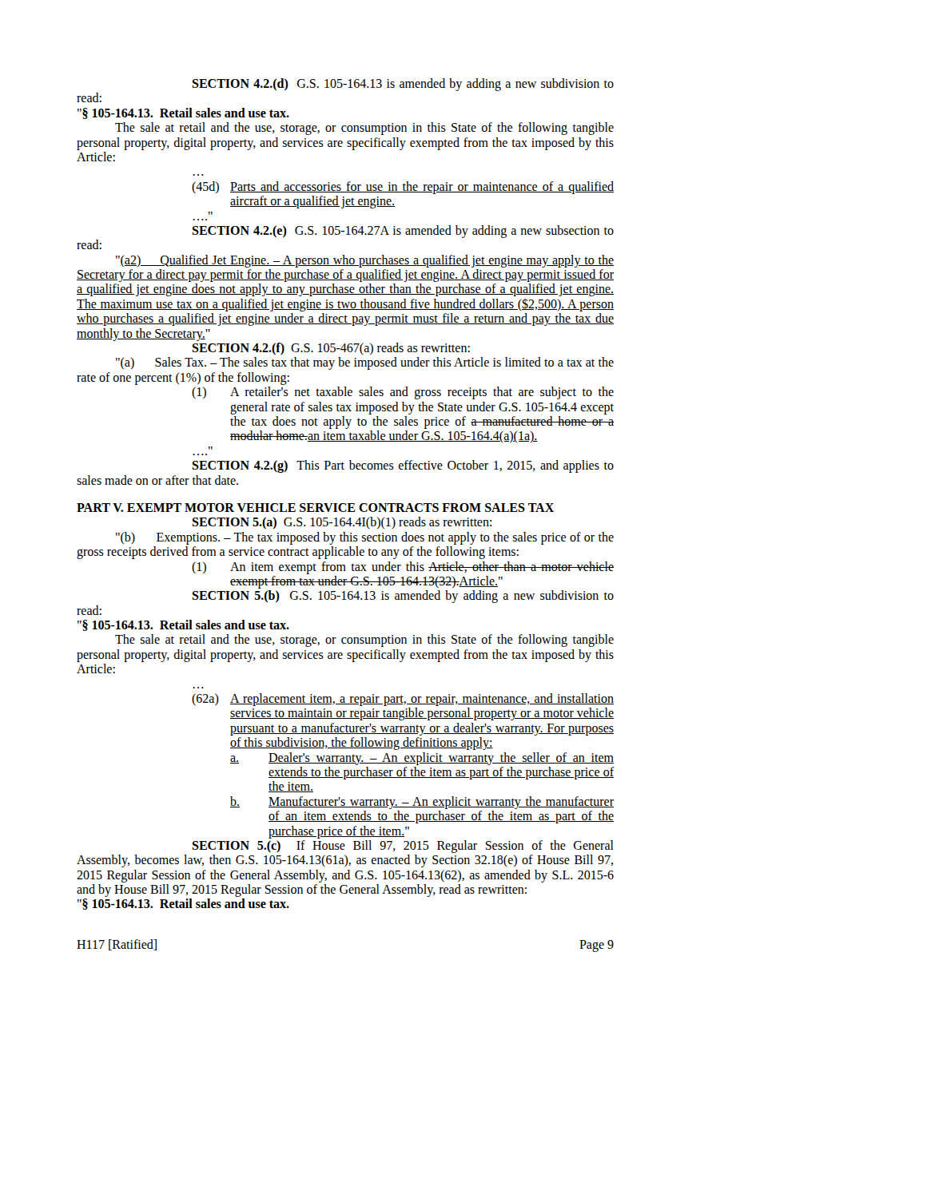SECTION 4.2.(d) G.S. 105-164.13 is amended by adding a new subdivision to read:
"§ 105-164.13. Retail sales and use tax.
The sale at retail and the use, storage, or consumption in this State of the following tangible personal property, digital property, and services are specifically exempted from the tax imposed by this Article:
…
(45d)
Parts and accessories for use in the repair or maintenance of a qualified aircraft or a qualified jet engine.
…."
SECTION 4.2.(e) G.S. 105-164.27A is amended by adding a new subsection to read:
"(a2) Qualified Jet Engine. – A person who purchases a qualified jet engine may apply to the Secretary for a direct pay permit for the purchase of a qualified jet engine. A direct pay permit issued for a qualified jet engine does not apply to any purchase other than the purchase of a qualified jet engine. The maximum use tax on a qualified jet engine is two thousand five hundred dollars ($2,500). A person who purchases a qualified jet engine under a direct pay permit must file a return and pay the tax due monthly to the Secretary."
SECTION 4.2.(f) G.S. 105-467(a) reads as rewritten:
"(a) Sales Tax. – The sales tax that may be imposed under this Article is limited to a tax at the rate of one percent (1%) of the following:
(1)
A retailer's net taxable sales and gross receipts that are subject to the general rate of sales tax imposed by the State under G.S. 105-164.4 except the tax does not apply to the sales price of a manufactured home or a modular home.an item taxable under G.S. 105-164.4(a)(1a).
…."
SECTION 4.2.(g) This Part becomes effective October 1, 2015, and applies to sales made on or after that date.
PART V. EXEMPT MOTOR VEHICLE SERVICE CONTRACTS FROM SALES TAX
SECTION 5.(a) G.S. 105-164.4I(b)(1) reads as rewritten:
"(b) Exemptions. – The tax imposed by this section does not apply to the sales price of or the gross receipts derived from a service contract applicable to any of the following items:
(1)
An item exempt from tax under this Article, other than a motor vehicle exempt from tax under G.S. 105-164.13(32).Article."
SECTION 5.(b) G.S. 105-164.13 is amended by adding a new subdivision to read:
"§ 105-164.13. Retail sales and use tax.
The sale at retail and the use, storage, or consumption in this State of the following tangible personal property, digital property, and services are specifically exempted from the tax imposed by this Article:
…
(62a)
A replacement item, a repair part, or repair, maintenance, and installation services to maintain or repair tangible personal property or a motor vehicle pursuant to a manufacturer's warranty or a dealer's warranty. For purposes of this subdivision, the following definitions apply:
a.
Dealer's warranty. – An explicit warranty the seller of an item extends to the purchaser of the item as part of the purchase price of the item.
b.
Manufacturer's warranty. – An explicit warranty the manufacturer of an item extends to the purchaser of the item as part of the purchase price of the item."
SECTION 5.(c) If House Bill 97, 2015 Regular Session of the General Assembly, becomes law, then G.S. 105-164.13(61a), as enacted by Section 32.18(e) of House Bill 97, 2015 Regular Session of the General Assembly, and G.S. 105-164.13(62), as amended by S.L. 2015-6 and by House Bill 97, 2015 Regular Session of the General Assembly, read as rewritten:
"§ 105-164.13. Retail sales and use tax.
H117 [Ratified] Page 9